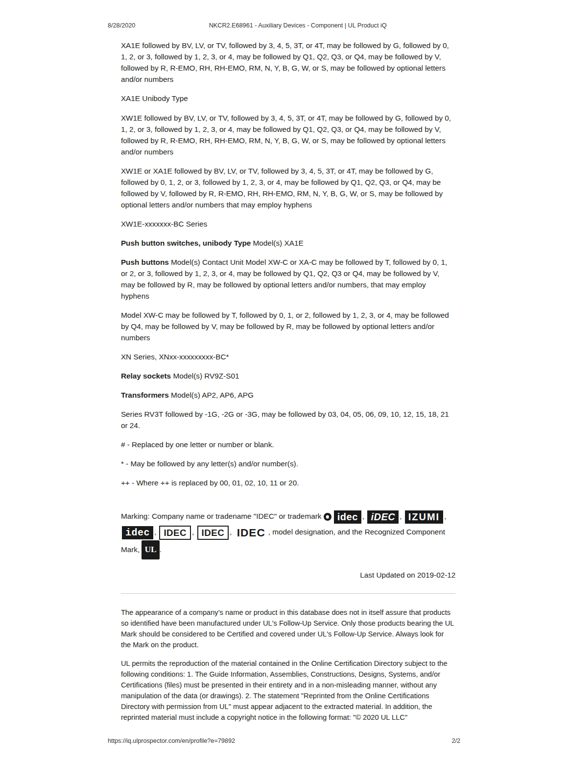8/28/2020 NKCR2.E68961 - Auxiliary Devices - Component | UL Product iQ
XA1E followed by BV, LV, or TV, followed by 3, 4, 5, 3T, or 4T, may be followed by G, followed by 0, 1, 2, or 3, followed by 1, 2, 3, or 4, may be followed by Q1, Q2, Q3, or Q4, may be followed by V, followed by R, R-EMO, RH, RH-EMO, RM, N, Y, B, G, W, or S, may be followed by optional letters and/or numbers
XA1E Unibody Type
XW1E followed by BV, LV, or TV, followed by 3, 4, 5, 3T, or 4T, may be followed by G, followed by 0, 1, 2, or 3, followed by 1, 2, 3, or 4, may be followed by Q1, Q2, Q3, or Q4, may be followed by V, followed by R, R-EMO, RH, RH-EMO, RM, N, Y, B, G, W, or S, may be followed by optional letters and/or numbers
XW1E or XA1E followed by BV, LV, or TV, followed by 3, 4, 5, 3T, or 4T, may be followed by G, followed by 0, 1, 2, or 3, followed by 1, 2, 3, or 4, may be followed by Q1, Q2, Q3, or Q4, may be followed by V, followed by R, R-EMO, RH, RH-EMO, RM, N, Y, B, G, W, or S, may be followed by optional letters and/or numbers that may employ hyphens
XW1E-xxxxxxx-BC Series
Push button switches, unibody Type Model(s) XA1E
Push buttons Model(s) Contact Unit Model XW-C or XA-C may be followed by T, followed by 0, 1, or 2, or 3, followed by 1, 2, 3, or 4, may be followed by Q1, Q2, Q3 or Q4, may be followed by V, may be followed by R, may be followed by optional letters and/or numbers, that may employ hyphens
Model XW-C may be followed by T, followed by 0, 1, or 2, followed by 1, 2, 3, or 4, may be followed by Q4, may be followed by V, may be followed by R, may be followed by optional letters and/or numbers
XN Series, XNxx-xxxxxxxxx-BC*
Relay sockets Model(s) RV9Z-S01
Transformers Model(s) AP2, AP6, APG
Series RV3T followed by -1G, -2G or -3G, may be followed by 03, 04, 05, 06, 09, 10, 12, 15, 18, 21 or 24.
# - Replaced by one letter or number or blank.
* - May be followed by any letter(s) and/or number(s).
++ - Where ++ is replaced by 00, 01, 02, 10, 11 or 20.
Marking: Company name or tradename "IDEC" or trademark idec, iDEC, IZUMI, idec, IDEC, IDEC, IDEC, model designation, and the Recognized Component Mark, UL.
Last Updated on 2019-02-12
The appearance of a company's name or product in this database does not in itself assure that products so identified have been manufactured under UL's Follow-Up Service. Only those products bearing the UL Mark should be considered to be Certified and covered under UL's Follow-Up Service. Always look for the Mark on the product.
UL permits the reproduction of the material contained in the Online Certification Directory subject to the following conditions: 1. The Guide Information, Assemblies, Constructions, Designs, Systems, and/or Certifications (files) must be presented in their entirety and in a non-misleading manner, without any manipulation of the data (or drawings). 2. The statement "Reprinted from the Online Certifications Directory with permission from UL" must appear adjacent to the extracted material. In addition, the reprinted material must include a copyright notice in the following format: "© 2020 UL LLC"
https://iq.ulprospector.com/en/profile?e=79892 2/2